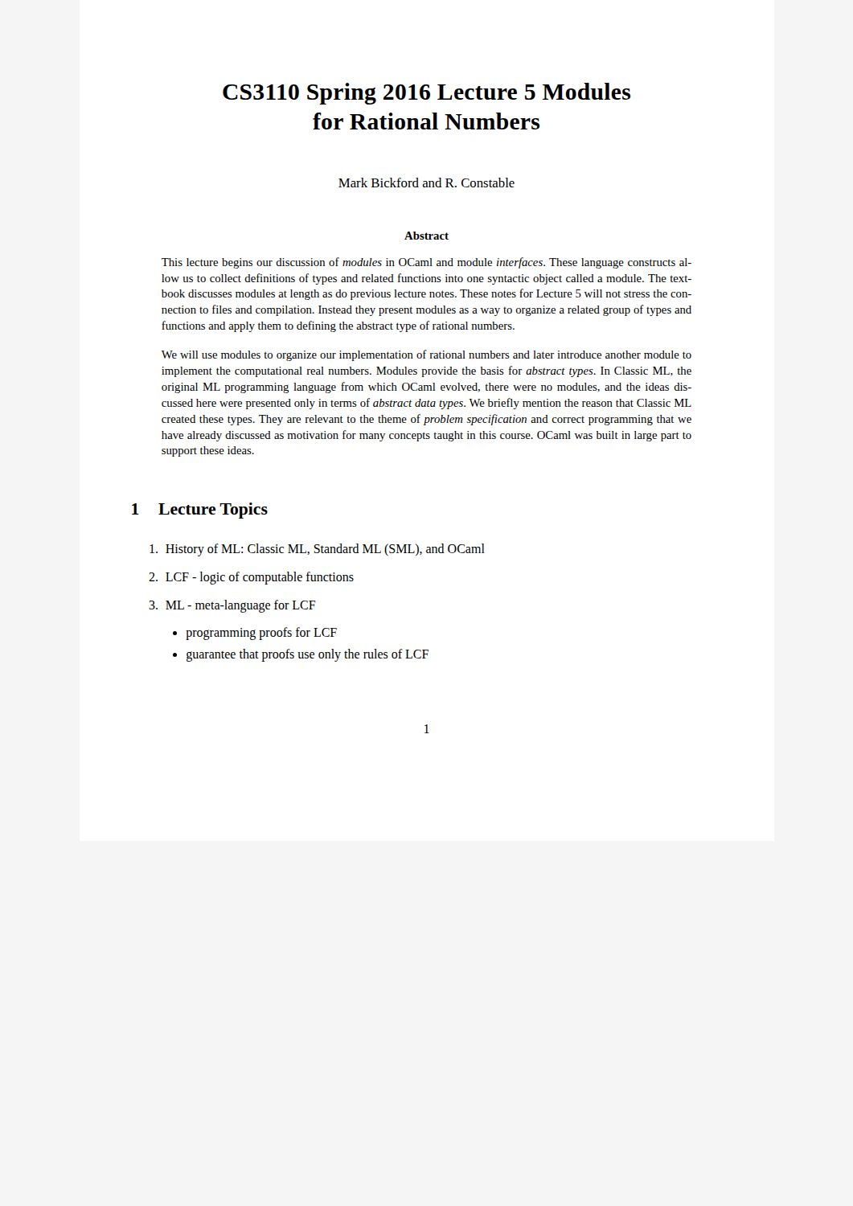CS3110 Spring 2016 Lecture 5 Modules
for Rational Numbers
Mark Bickford and R. Constable
Abstract
This lecture begins our discussion of modules in OCaml and module interfaces. These language constructs allow us to collect definitions of types and related functions into one syntactic object called a module. The textbook discusses modules at length as do previous lecture notes. These notes for Lecture 5 will not stress the connection to files and compilation. Instead they present modules as a way to organize a related group of types and functions and apply them to defining the abstract type of rational numbers.
We will use modules to organize our implementation of rational numbers and later introduce another module to implement the computational real numbers. Modules provide the basis for abstract types. In Classic ML, the original ML programming language from which OCaml evolved, there were no modules, and the ideas discussed here were presented only in terms of abstract data types. We briefly mention the reason that Classic ML created these types. They are relevant to the theme of problem specification and correct programming that we have already discussed as motivation for many concepts taught in this course. OCaml was built in large part to support these ideas.
1 Lecture Topics
History of ML: Classic ML, Standard ML (SML), and OCaml
LCF - logic of computable functions
ML - meta-language for LCF
programming proofs for LCF
guarantee that proofs use only the rules of LCF
1